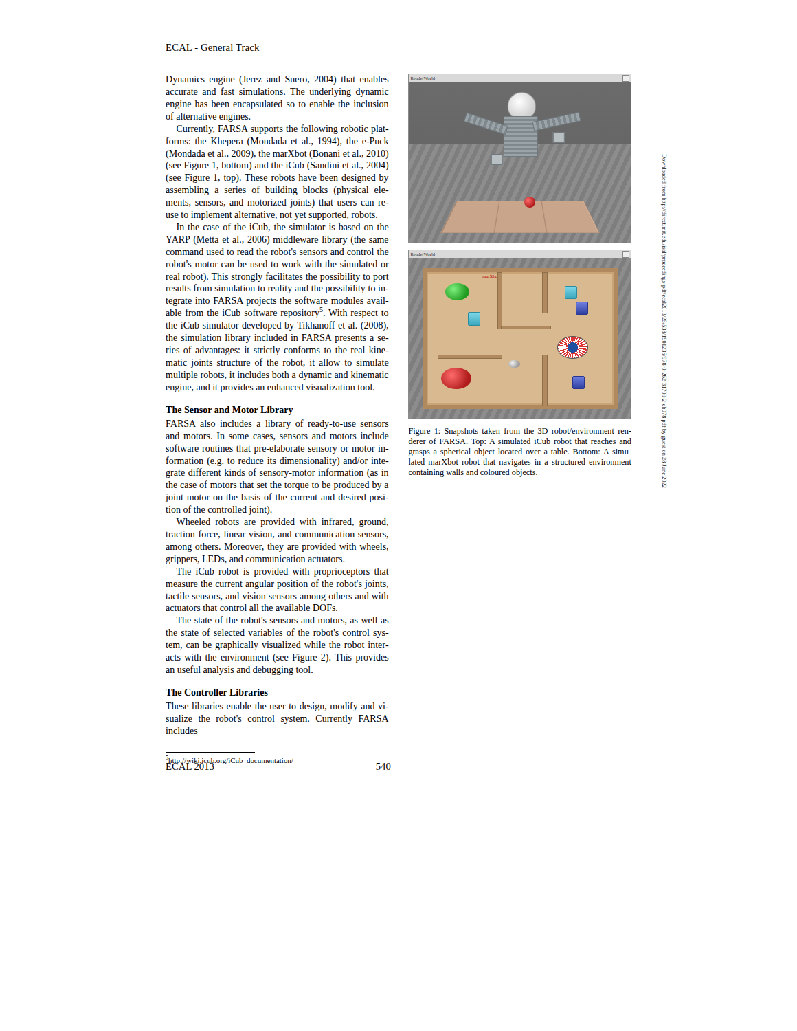ECAL - General Track
Dynamics engine (Jerez and Suero, 2004) that enables accurate and fast simulations. The underlying dynamic engine has been encapsulated so to enable the inclusion of alternative engines.
Currently, FARSA supports the following robotic platforms: the Khepera (Mondada et al., 1994), the e-Puck (Mondada et al., 2009), the marXbot (Bonani et al., 2010) (see Figure 1, bottom) and the iCub (Sandini et al., 2004) (see Figure 1, top). These robots have been designed by assembling a series of building blocks (physical elements, sensors, and motorized joints) that users can re-use to implement alternative, not yet supported, robots.
In the case of the iCub, the simulator is based on the YARP (Metta et al., 2006) middleware library (the same command used to read the robot's sensors and control the robot's motor can be used to work with the simulated or real robot). This strongly facilitates the possibility to port results from simulation to reality and the possibility to integrate into FARSA projects the software modules available from the iCub software repository5. With respect to the iCub simulator developed by Tikhanoff et al. (2008), the simulation library included in FARSA presents a series of advantages: it strictly conforms to the real kinematic joints structure of the robot, it allow to simulate multiple robots, it includes both a dynamic and kinematic engine, and it provides an enhanced visualization tool.
The Sensor and Motor Library
FARSA also includes a library of ready-to-use sensors and motors. In some cases, sensors and motors include software routines that pre-elaborate sensory or motor information (e.g. to reduce its dimensionality) and/or integrate different kinds of sensory-motor information (as in the case of motors that set the torque to be produced by a joint motor on the basis of the current and desired position of the controlled joint).
Wheeled robots are provided with infrared, ground, traction force, linear vision, and communication sensors, among others. Moreover, they are provided with wheels, grippers, LEDs, and communication actuators.
The iCub robot is provided with proprioceptors that measure the current angular position of the robot's joints, tactile sensors, and vision sensors among others and with actuators that control all the available DOFs.
The state of the robot's sensors and motors, as well as the state of selected variables of the robot's control system, can be graphically visualized while the robot interacts with the environment (see Figure 2). This provides an useful analysis and debugging tool.
The Controller Libraries
These libraries enable the user to design, modify and visualize the robot's control system. Currently FARSA includes
5http://wiki.icub.org/iCub_documentation/
RenderWorld
RenderWorld
marXbot
Figure 1: Snapshots taken from the 3D robot/environment renderer of FARSA. Top: A simulated iCub robot that reaches and grasps a spherical object located over a table. Bottom: A simulated marXbot robot that navigates in a structured environment containing walls and coloured objects.
Downloaded from http://direct.mit.edu/isal/proceedings-pdf/ecal2013/25/538/1901235/978-0-262-31709-2-ch078.pdf by guest on 28 June 2022
ECAL 2013
540